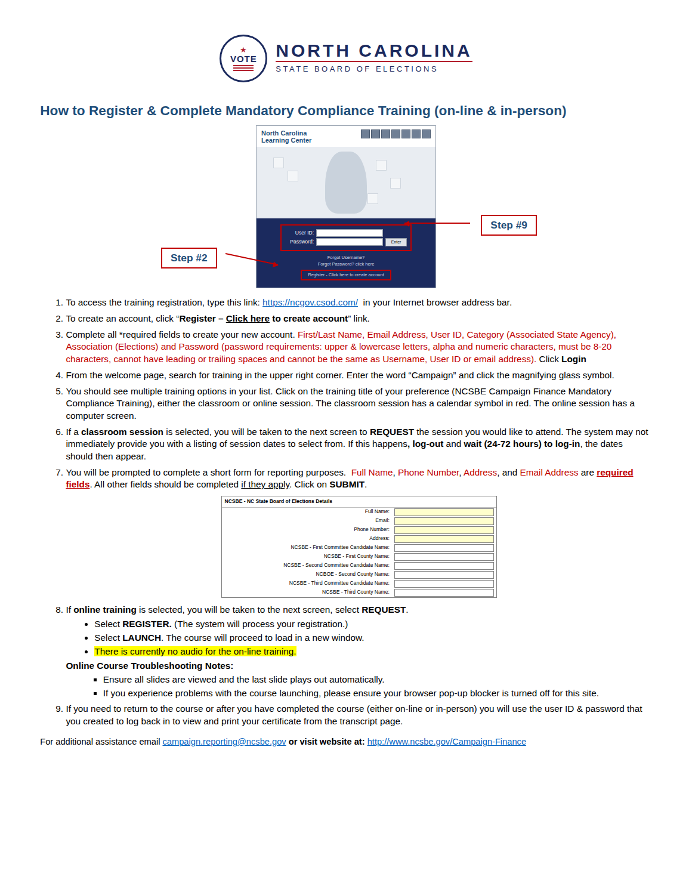★
VOTE
NORTH CAROLINA
STATE BOARD OF ELECTIONS
How to Register & Complete Mandatory Compliance Training (on-line & in-person)
North Carolina
Learning Center
User ID:
Password:
Enter
Forgot Username?
Forgot Password? click here
Register - Click here to create account
Step #9
Step #2
To access the training registration, type this link: https://ncgov.csod.com/ in your Internet browser address bar.
To create an account, click “Register – Click here to create account” link.
Complete all *required fields to create your new account. First/Last Name, Email Address, User ID, Category (Associated State Agency), Association (Elections) and Password (password requirements: upper & lowercase letters, alpha and numeric characters, must be 8-20 characters, cannot have leading or trailing spaces and cannot be the same as Username, User ID or email address). Click Login
From the welcome page, search for training in the upper right corner. Enter the word “Campaign” and click the magnifying glass symbol.
You should see multiple training options in your list. Click on the training title of your preference (NCSBE Campaign Finance Mandatory Compliance Training), either the classroom or online session. The classroom session has a calendar symbol in red. The online session has a computer screen.
If a classroom session is selected, you will be taken to the next screen to REQUEST the session you would like to attend. The system may not immediately provide you with a listing of session dates to select from. If this happens, log-out and wait (24-72 hours) to log-in, the dates should then appear.
You will be prompted to complete a short form for reporting purposes. Full Name, Phone Number, Address, and Email Address are required fields. All other fields should be completed if they apply. Click on SUBMIT.
NCSBE - NC State Board of Elections Details
| Full Name: | |
| Email: | |
| Phone Number: | |
| Address: | |
| NCSBE - First Committee Candidate Name: | |
| NCSBE - First County Name: | |
| NCSBE - Second Committee Candidate Name: | |
| NCBOE - Second County Name: | |
| NCSBE - Third Committee Candidate Name: | |
| NCSBE - Third County Name: | |
If online training is selected, you will be taken to the next screen, select REQUEST.
Select REGISTER. (The system will process your registration.)
Select LAUNCH. The course will proceed to load in a new window.
There is currently no audio for the on-line training.
Online Course Troubleshooting Notes:
Ensure all slides are viewed and the last slide plays out automatically.
If you experience problems with the course launching, please ensure your browser pop-up blocker is turned off for this site.
If you need to return to the course or after you have completed the course (either on-line or in-person) you will use the user ID & password that you created to log back in to view and print your certificate from the transcript page.
For additional assistance email campaign.reporting@ncsbe.gov or visit website at: http://www.ncsbe.gov/Campaign-Finance